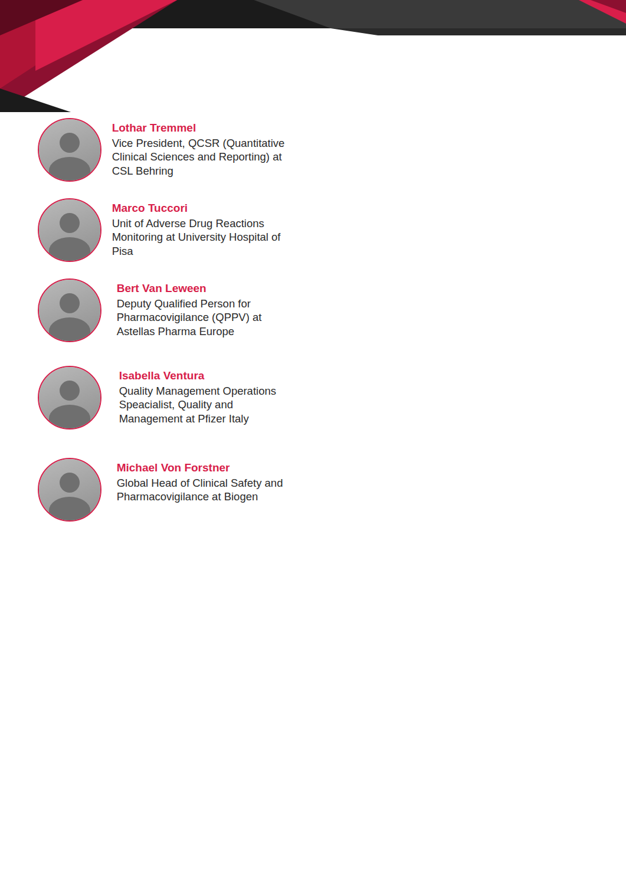Lothar Tremmel
Vice President, QCSR (Quantitative Clinical Sciences and Reporting) at CSL Behring
Marco Tuccori
Unit of Adverse Drug Reactions Monitoring at University Hospital of Pisa
Bert Van Leween
Deputy Qualified Person for Pharmacovigilance (QPPV) at Astellas Pharma Europe
Isabella Ventura
Quality Management Operations Speacialist, Quality and Management at Pfizer Italy
Michael Von Forstner
Global Head of Clinical Safety and Pharmacovigilance at Biogen